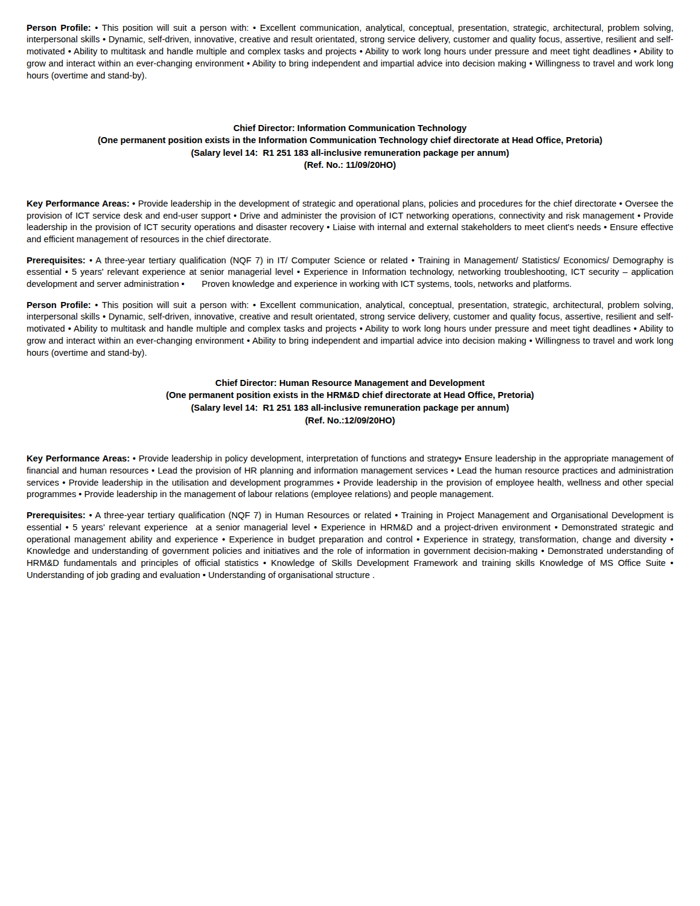Person Profile: • This position will suit a person with: • Excellent communication, analytical, conceptual, presentation, strategic, architectural, problem solving, interpersonal skills • Dynamic, self-driven, innovative, creative and result orientated, strong service delivery, customer and quality focus, assertive, resilient and self-motivated • Ability to multitask and handle multiple and complex tasks and projects • Ability to work long hours under pressure and meet tight deadlines • Ability to grow and interact within an ever-changing environment • Ability to bring independent and impartial advice into decision making • Willingness to travel and work long hours (overtime and stand-by).
Chief Director: Information Communication Technology (One permanent position exists in the Information Communication Technology chief directorate at Head Office, Pretoria) (Salary level 14: R1 251 183 all-inclusive remuneration package per annum) (Ref. No.: 11/09/20HO)
Key Performance Areas: • Provide leadership in the development of strategic and operational plans, policies and procedures for the chief directorate • Oversee the provision of ICT service desk and end-user support • Drive and administer the provision of ICT networking operations, connectivity and risk management • Provide leadership in the provision of ICT security operations and disaster recovery • Liaise with internal and external stakeholders to meet client's needs • Ensure effective and efficient management of resources in the chief directorate.
Prerequisites: • A three-year tertiary qualification (NQF 7) in IT/ Computer Science or related • Training in Management/ Statistics/ Economics/ Demography is essential • 5 years' relevant experience at senior managerial level • Experience in Information technology, networking troubleshooting, ICT security – application development and server administration • Proven knowledge and experience in working with ICT systems, tools, networks and platforms.
Person Profile: • This position will suit a person with: • Excellent communication, analytical, conceptual, presentation, strategic, architectural, problem solving, interpersonal skills • Dynamic, self-driven, innovative, creative and result orientated, strong service delivery, customer and quality focus, assertive, resilient and self-motivated • Ability to multitask and handle multiple and complex tasks and projects • Ability to work long hours under pressure and meet tight deadlines • Ability to grow and interact within an ever-changing environment • Ability to bring independent and impartial advice into decision making • Willingness to travel and work long hours (overtime and stand-by).
Chief Director: Human Resource Management and Development (One permanent position exists in the HRM&D chief directorate at Head Office, Pretoria) (Salary level 14: R1 251 183 all-inclusive remuneration package per annum) (Ref. No.:12/09/20HO)
Key Performance Areas: • Provide leadership in policy development, interpretation of functions and strategy• Ensure leadership in the appropriate management of financial and human resources • Lead the provision of HR planning and information management services • Lead the human resource practices and administration services • Provide leadership in the utilisation and development programmes • Provide leadership in the provision of employee health, wellness and other special programmes • Provide leadership in the management of labour relations (employee relations) and people management.
Prerequisites: • A three-year tertiary qualification (NQF 7) in Human Resources or related • Training in Project Management and Organisational Development is essential • 5 years' relevant experience at a senior managerial level • Experience in HRM&D and a project-driven environment • Demonstrated strategic and operational management ability and experience • Experience in budget preparation and control • Experience in strategy, transformation, change and diversity • Knowledge and understanding of government policies and initiatives and the role of information in government decision-making • Demonstrated understanding of HRM&D fundamentals and principles of official statistics • Knowledge of Skills Development Framework and training skills Knowledge of MS Office Suite • Understanding of job grading and evaluation • Understanding of organisational structure .